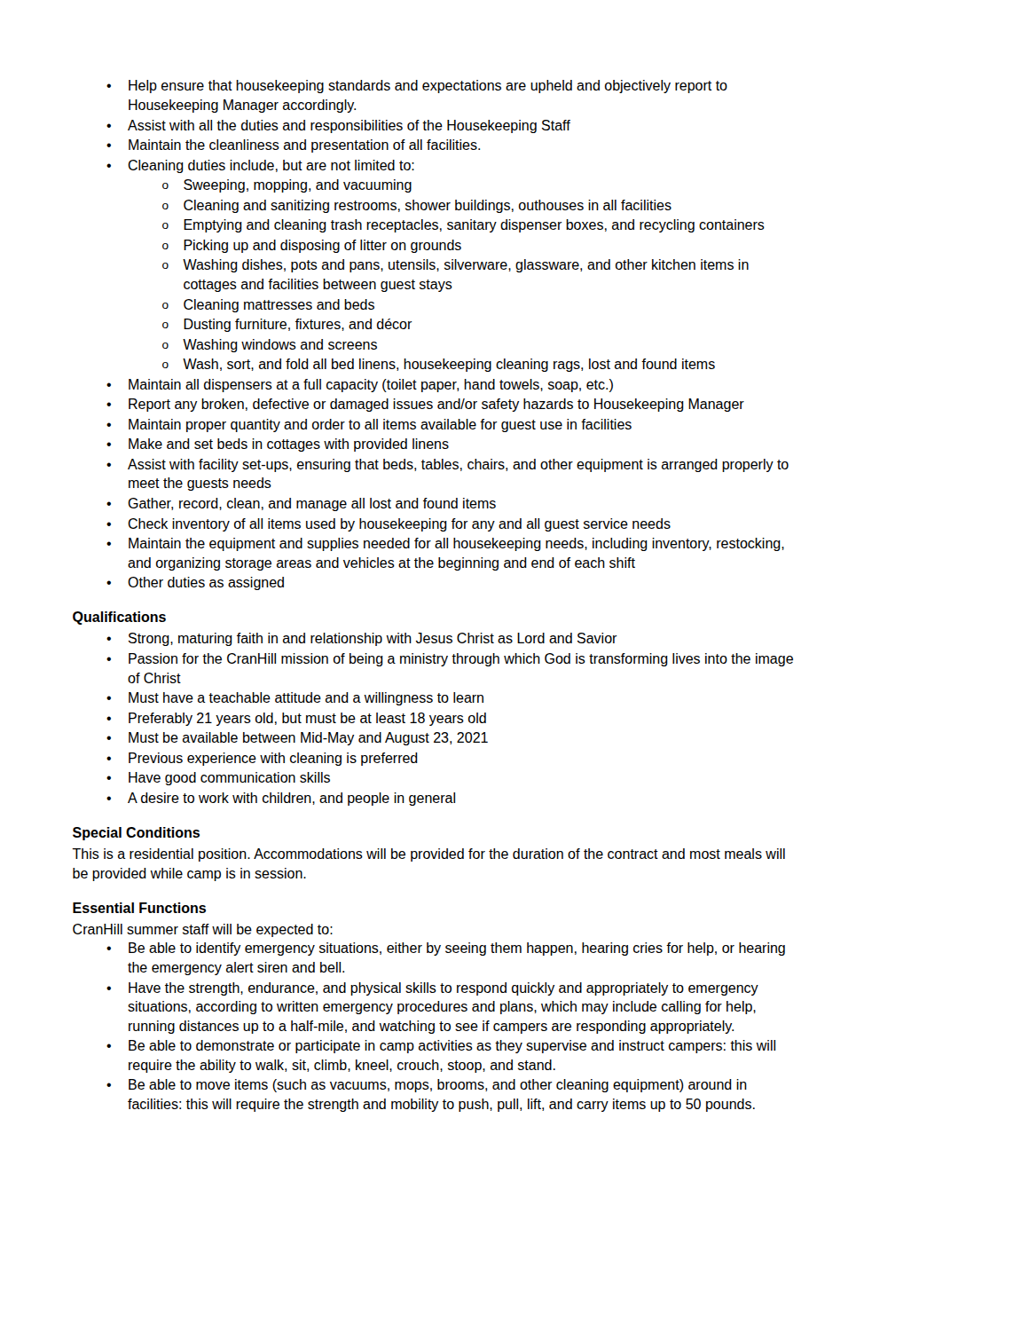Help ensure that housekeeping standards and expectations are upheld and objectively report to Housekeeping Manager accordingly.
Assist with all the duties and responsibilities of the Housekeeping Staff
Maintain the cleanliness and presentation of all facilities.
Cleaning duties include, but are not limited to:
Sweeping, mopping, and vacuuming
Cleaning and sanitizing restrooms, shower buildings, outhouses in all facilities
Emptying and cleaning trash receptacles, sanitary dispenser boxes, and recycling containers
Picking up and disposing of litter on grounds
Washing dishes, pots and pans, utensils, silverware, glassware, and other kitchen items in cottages and facilities between guest stays
Cleaning mattresses and beds
Dusting furniture, fixtures, and décor
Washing windows and screens
Wash, sort, and fold all bed linens, housekeeping cleaning rags, lost and found items
Maintain all dispensers at a full capacity (toilet paper, hand towels, soap, etc.)
Report any broken, defective or damaged issues and/or safety hazards to Housekeeping Manager
Maintain proper quantity and order to all items available for guest use in facilities
Make and set beds in cottages with provided linens
Assist with facility set-ups, ensuring that beds, tables, chairs, and other equipment is arranged properly to meet the guests needs
Gather, record, clean, and manage all lost and found items
Check inventory of all items used by housekeeping for any and all guest service needs
Maintain the equipment and supplies needed for all housekeeping needs, including inventory, restocking, and organizing storage areas and vehicles at the beginning and end of each shift
Other duties as assigned
Qualifications
Strong, maturing faith in and relationship with Jesus Christ as Lord and Savior
Passion for the CranHill mission of being a ministry through which God is transforming lives into the image of Christ
Must have a teachable attitude and a willingness to learn
Preferably 21 years old, but must be at least 18 years old
Must be available between Mid-May and August 23, 2021
Previous experience with cleaning is preferred
Have good communication skills
A desire to work with children, and people in general
Special Conditions
This is a residential position. Accommodations will be provided for the duration of the contract and most meals will be provided while camp is in session.
Essential Functions
CranHill summer staff will be expected to:
Be able to identify emergency situations, either by seeing them happen, hearing cries for help, or hearing the emergency alert siren and bell.
Have the strength, endurance, and physical skills to respond quickly and appropriately to emergency situations, according to written emergency procedures and plans, which may include calling for help, running distances up to a half-mile, and watching to see if campers are responding appropriately.
Be able to demonstrate or participate in camp activities as they supervise and instruct campers: this will require the ability to walk, sit, climb, kneel, crouch, stoop, and stand.
Be able to move items (such as vacuums, mops, brooms, and other cleaning equipment) around in facilities: this will require the strength and mobility to push, pull, lift, and carry items up to 50 pounds.